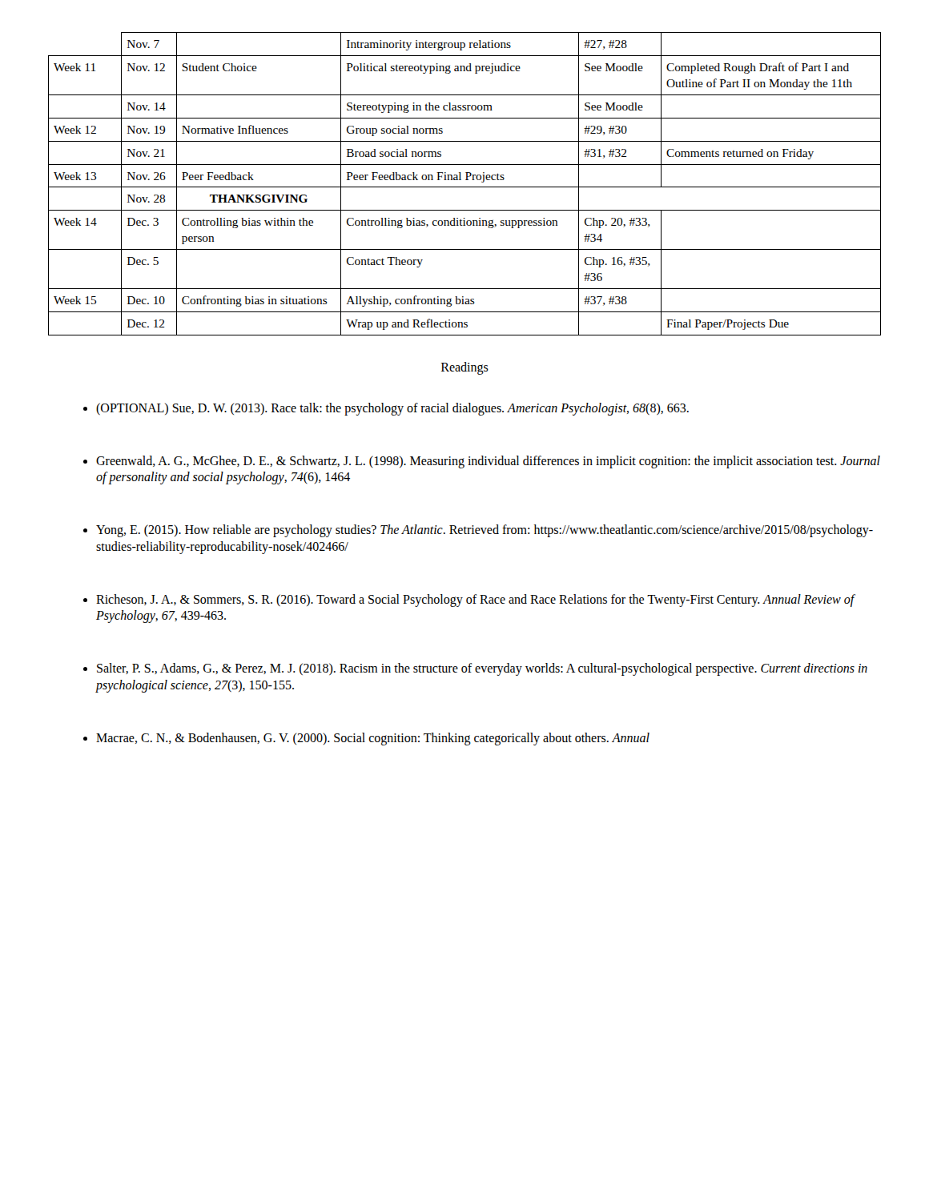| | Nov. 7 | | Intraminority intergroup relations | #27, #28 | |
| Week 11 | Nov. 12 | Student Choice | Political stereotyping and prejudice | See Moodle | Completed Rough Draft of Part I and Outline of Part II on Monday the 11th |
| | Nov. 14 | | Stereotyping in the classroom | See Moodle | |
| Week 12 | Nov. 19 | Normative Influences | Group social norms | #29, #30 | |
| | Nov. 21 | | Broad social norms | #31, #32 | Comments returned on Friday |
| Week 13 | Nov. 26 | Peer Feedback | Peer Feedback on Final Projects | | |
| | Nov. 28 | THANKSGIVING | | |
| Week 14 | Dec. 3 | Controlling bias within the person | Controlling bias, conditioning, suppression | Chp. 20, #33, #34 | |
| | Dec. 5 | | Contact Theory | Chp. 16, #35, #36 | |
| Week 15 | Dec. 10 | Confronting bias in situations | Allyship, confronting bias | #37, #38 | |
| | Dec. 12 | | Wrap up and Reflections | | Final Paper/Projects Due |
Readings
(OPTIONAL) Sue, D. W. (2013). Race talk: the psychology of racial dialogues. American Psychologist, 68(8), 663.
Greenwald, A. G., McGhee, D. E., & Schwartz, J. L. (1998). Measuring individual differences in implicit cognition: the implicit association test. Journal of personality and social psychology, 74(6), 1464
Yong, E. (2015). How reliable are psychology studies? The Atlantic. Retrieved from: https://www.theatlantic.com/science/archive/2015/08/psychology-studies-reliability-reproducability-nosek/402466/
Richeson, J. A., & Sommers, S. R. (2016). Toward a Social Psychology of Race and Race Relations for the Twenty-First Century. Annual Review of Psychology, 67, 439-463.
Salter, P. S., Adams, G., & Perez, M. J. (2018). Racism in the structure of everyday worlds: A cultural-psychological perspective. Current directions in psychological science, 27(3), 150-155.
Macrae, C. N., & Bodenhausen, G. V. (2000). Social cognition: Thinking categorically about others. Annual